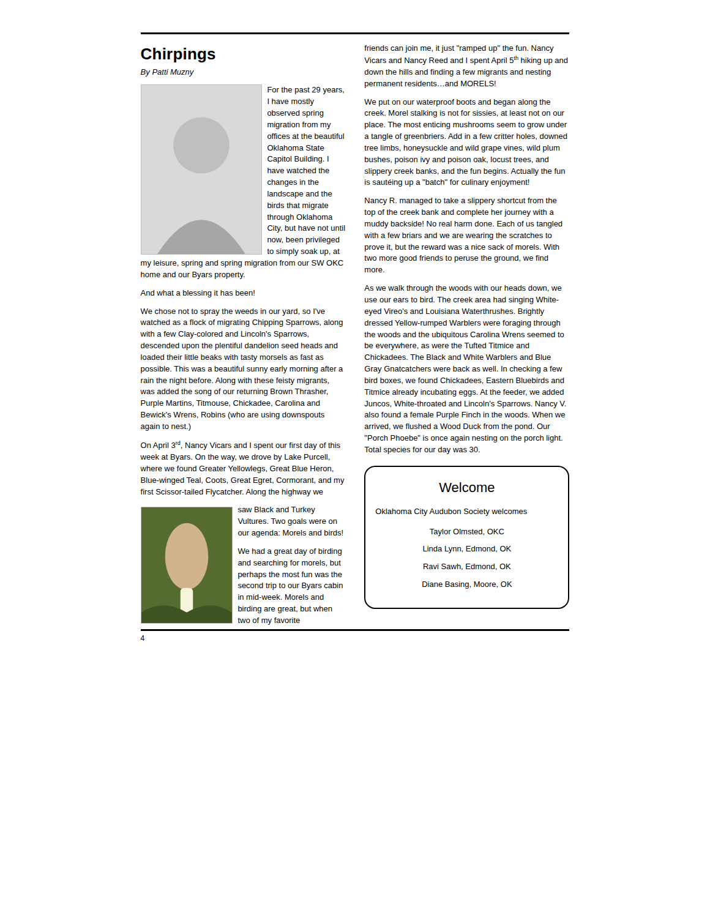Chirpings
By Patti Muzny
For the past 29 years, I have mostly observed spring migration from my offices at the beautiful Oklahoma State Capitol Building. I have watched the changes in the landscape and the birds that migrate through Oklahoma City, but have not until now, been privileged to simply soak up, at my leisure, spring and spring migration from our SW OKC home and our Byars property.
And what a blessing it has been!
We chose not to spray the weeds in our yard, so I've watched as a flock of migrating Chipping Sparrows, along with a few Clay-colored and Lincoln's Sparrows, descended upon the plentiful dandelion seed heads and loaded their little beaks with tasty morsels as fast as possible. This was a beautiful sunny early morning after a rain the night before. Along with these feisty migrants, was added the song of our returning Brown Thrasher, Purple Martins, Titmouse, Chickadee, Carolina and Bewick's Wrens, Robins (who are using downspouts again to nest.)
On April 3rd, Nancy Vicars and I spent our first day of this week at Byars. On the way, we drove by Lake Purcell, where we found Greater Yellowlegs, Great Blue Heron, Blue-winged Teal, Coots, Great Egret, Cormorant, and my first Scissor-tailed Flycatcher. Along the highway we
saw Black and Turkey Vultures. Two goals were on our agenda: Morels and birds!
We had a great day of birding and searching for morels, but perhaps the most fun was the second trip to our Byars cabin in mid-week. Morels and birding are great, but when two of my favorite
friends can join me, it just "ramped up" the fun. Nancy Vicars and Nancy Reed and I spent April 5th hiking up and down the hills and finding a few migrants and nesting permanent residents…and MORELS!
We put on our waterproof boots and began along the creek. Morel stalking is not for sissies, at least not on our place. The most enticing mushrooms seem to grow under a tangle of greenbriers. Add in a few critter holes, downed tree limbs, honeysuckle and wild grape vines, wild plum bushes, poison ivy and poison oak, locust trees, and slippery creek banks, and the fun begins. Actually the fun is sautéing up a "batch" for culinary enjoyment!
Nancy R. managed to take a slippery shortcut from the top of the creek bank and complete her journey with a muddy backside! No real harm done. Each of us tangled with a few briars and we are wearing the scratches to prove it, but the reward was a nice sack of morels. With two more good friends to peruse the ground, we find more.
As we walk through the woods with our heads down, we use our ears to bird. The creek area had singing White-eyed Vireo's and Louisiana Waterthrushes. Brightly dressed Yellow-rumped Warblers were foraging through the woods and the ubiquitous Carolina Wrens seemed to be everywhere, as were the Tufted Titmice and Chickadees. The Black and White Warblers and Blue Gray Gnatcatchers were back as well. In checking a few bird boxes, we found Chickadees, Eastern Bluebirds and Titmice already incubating eggs. At the feeder, we added Juncos, White-throated and Lincoln's Sparrows. Nancy V. also found a female Purple Finch in the woods. When we arrived, we flushed a Wood Duck from the pond. Our "Porch Phoebe" is once again nesting on the porch light. Total species for our day was 30.
Welcome
Oklahoma City Audubon Society welcomes
Taylor Olmsted, OKC
Linda Lynn, Edmond, OK
Ravi Sawh, Edmond, OK
Diane Basing, Moore, OK
4